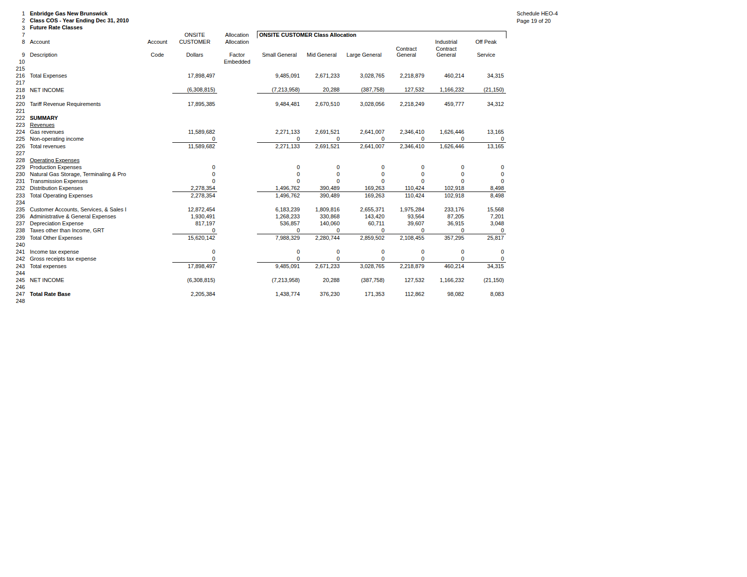Schedule HEO-4
Page 19 of 20
| 1 | Enbridge Gas New Brunswick |
| 2 | Class COS - Year Ending Dec 31, 2010 |
| 3 | Future Rate Classes |
| 7 | | | ONSITE | Allocation | ONSITE CUSTOMER Class Allocation |
| 8 | Account | Account | CUSTOMER | Allocation | | | Industrial | Off Peak |
| 9 | Description | Code | Dollars | Factor | Small General | Mid General | Large General | Contract General | Contract General | Service |
| 10 | | | | Embedded | |
| 215 | |
| 216 | Total Expenses | | 17,898,497 | | 9,485,091 | 2,671,233 | 3,028,765 | 2,218,879 | 460,214 | 34,315 |
| 217 | |
| 218 | NET INCOME | | (6,308,815) | | (7,213,958) | 20,288 | (387,758) | 127,532 | 1,166,232 | (21,150) |
| 219 | |
| 220 | Tariff Revenue Requirements | | 17,895,385 | | 9,484,481 | 2,670,510 | 3,028,056 | 2,218,249 | 459,777 | 34,312 |
| 221 | |
| 222 | SUMMARY | |
| 223 | Revenues | |
| 224 | Gas revenues | | 11,589,682 | | 2,271,133 | 2,691,521 | 2,641,007 | 2,346,410 | 1,626,446 | 13,165 |
| 225 | Non-operating income | | 0 | | 0 | 0 | 0 | 0 | 0 | 0 |
| 226 | Total revenues | | 11,589,682 | | 2,271,133 | 2,691,521 | 2,641,007 | 2,346,410 | 1,626,446 | 13,165 |
| 227 | |
| 228 | Operating Expenses | |
| 229 | Production Expenses | | 0 | | 0 | 0 | 0 | 0 | 0 | 0 |
| 230 | Natural Gas Storage, Terminaling & Pro | | 0 | | 0 | 0 | 0 | 0 | 0 | 0 |
| 231 | Transmission Expenses | | 0 | | 0 | 0 | 0 | 0 | 0 | 0 |
| 232 | Distribution Expenses | | 2,278,354 | | 1,496,762 | 390,489 | 169,263 | 110,424 | 102,918 | 8,498 |
| 233 | Total Operating Expenses | | 2,278,354 | | 1,496,762 | 390,489 | 169,263 | 110,424 | 102,918 | 8,498 |
| 234 | |
| 235 | Customer Accounts, Services, & Sales I | | 12,872,454 | | 6,183,239 | 1,809,816 | 2,655,371 | 1,975,284 | 233,176 | 15,568 |
| 236 | Administrative & General Expenses | | 1,930,491 | | 1,268,233 | 330,868 | 143,420 | 93,564 | 87,205 | 7,201 |
| 237 | Depreciation Expense | | 817,197 | | 536,857 | 140,060 | 60,711 | 39,607 | 36,915 | 3,048 |
| 238 | Taxes other than Income, GRT | | 0 | | 0 | 0 | 0 | 0 | 0 | 0 |
| 239 | Total Other Expenses | | 15,620,142 | | 7,988,329 | 2,280,744 | 2,859,502 | 2,108,455 | 357,295 | 25,817 |
| 240 | |
| 241 | Income tax expense | | 0 | | 0 | 0 | 0 | 0 | 0 | 0 |
| 242 | Gross receipts tax expense | | 0 | | 0 | 0 | 0 | 0 | 0 | 0 |
| 243 | Total expenses | | 17,898,497 | | 9,485,091 | 2,671,233 | 3,028,765 | 2,218,879 | 460,214 | 34,315 |
| 244 | |
| 245 | NET INCOME | | (6,308,815) | | (7,213,958) | 20,288 | (387,758) | 127,532 | 1,166,232 | (21,150) |
| 246 | |
| 247 | Total Rate Base | | 2,205,384 | | 1,438,774 | 376,230 | 171,353 | 112,862 | 98,082 | 8,083 |
| 248 | |